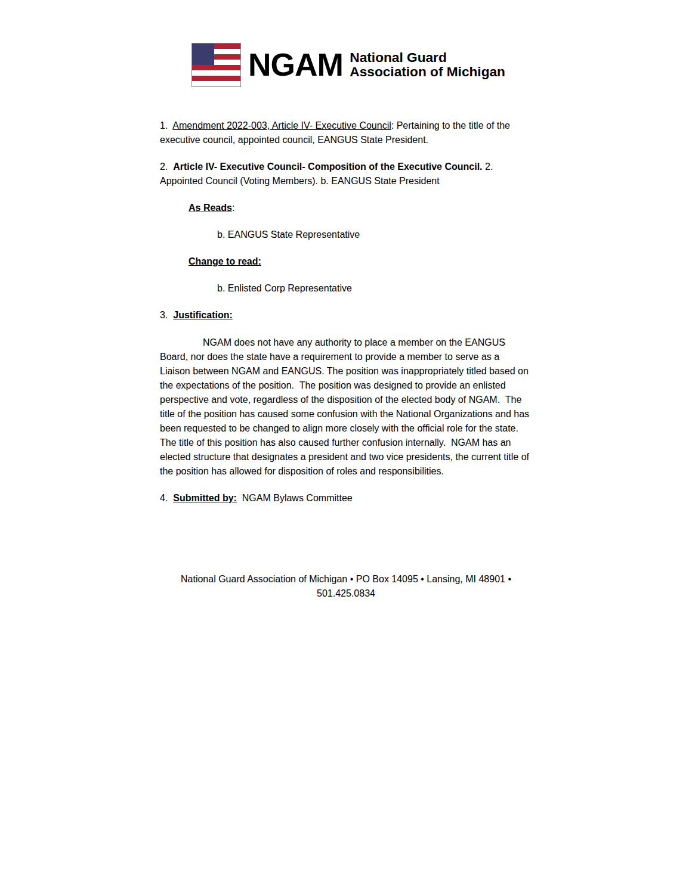NGAM
National Guard
Association of Michigan
1. Amendment 2022-003, Article IV- Executive Council: Pertaining to the title of the executive council, appointed council, EANGUS State President.
2. Article IV- Executive Council- Composition of the Executive Council. 2. Appointed Council (Voting Members). b. EANGUS State President
As Reads:
b. EANGUS State Representative
Change to read:
b. Enlisted Corp Representative
3. Justification:
NGAM does not have any authority to place a member on the EANGUS Board, nor does the state have a requirement to provide a member to serve as a Liaison between NGAM and EANGUS. The position was inappropriately titled based on the expectations of the position. The position was designed to provide an enlisted perspective and vote, regardless of the disposition of the elected body of NGAM. The title of the position has caused some confusion with the National Organizations and has been requested to be changed to align more closely with the official role for the state. The title of this position has also caused further confusion internally. NGAM has an elected structure that designates a president and two vice presidents, the current title of the position has allowed for disposition of roles and responsibilities.
4. Submitted by: NGAM Bylaws Committee
National Guard Association of Michigan • PO Box 14095 • Lansing, MI 48901 • 501.425.0834